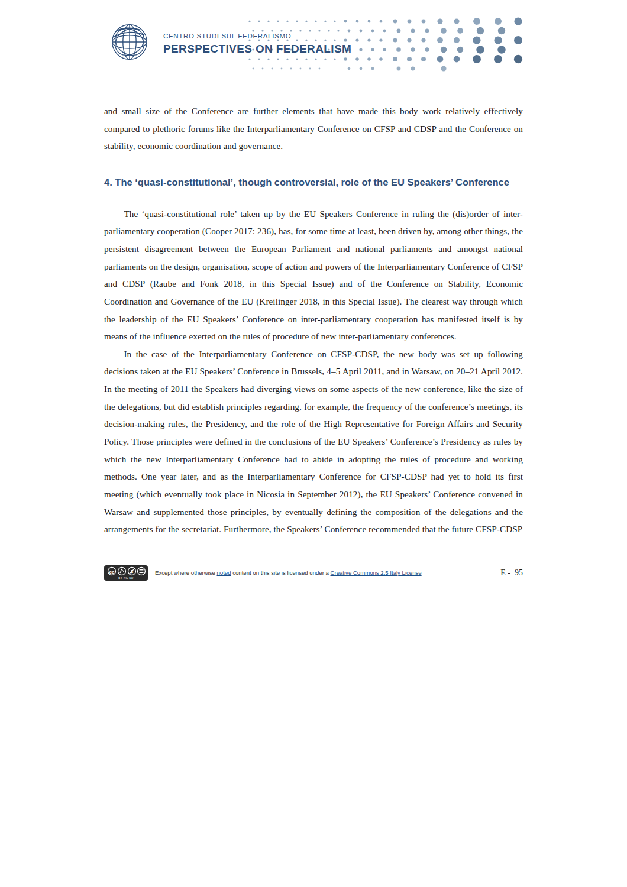CENTRO STUDI SUL FEDERALISMO
PERSPECTIVES ON FEDERALISM
and small size of the Conference are further elements that have made this body work relatively effectively compared to plethoric forums like the Interparliamentary Conference on CFSP and CDSP and the Conference on stability, economic coordination and governance.
4. The ‘quasi-constitutional’, though controversial, role of the EU Speakers’ Conference
The ‘quasi-constitutional role’ taken up by the EU Speakers Conference in ruling the (dis)order of inter-parliamentary cooperation (Cooper 2017: 236), has, for some time at least, been driven by, among other things, the persistent disagreement between the European Parliament and national parliaments and amongst national parliaments on the design, organisation, scope of action and powers of the Interparliamentary Conference of CFSP and CDSP (Raube and Fonk 2018, in this Special Issue) and of the Conference on Stability, Economic Coordination and Governance of the EU (Kreilinger 2018, in this Special Issue). The clearest way through which the leadership of the EU Speakers’ Conference on inter-parliamentary cooperation has manifested itself is by means of the influence exerted on the rules of procedure of new inter-parliamentary conferences.
In the case of the Interparliamentary Conference on CFSP-CDSP, the new body was set up following decisions taken at the EU Speakers’ Conference in Brussels, 4–5 April 2011, and in Warsaw, on 20–21 April 2012. In the meeting of 2011 the Speakers had diverging views on some aspects of the new conference, like the size of the delegations, but did establish principles regarding, for example, the frequency of the conference’s meetings, its decision-making rules, the Presidency, and the role of the High Representative for Foreign Affairs and Security Policy. Those principles were defined in the conclusions of the EU Speakers’ Conference’s Presidency as rules by which the new Interparliamentary Conference had to abide in adopting the rules of procedure and working methods. One year later, and as the Interparliamentary Conference for CFSP-CDSP had yet to hold its first meeting (which eventually took place in Nicosia in September 2012), the EU Speakers’ Conference convened in Warsaw and supplemented those principles, by eventually defining the composition of the delegations and the arrangements for the secretariat. Furthermore, the Speakers’ Conference recommended that the future CFSP-CDSP
cc $ BY NC ND
Except where otherwise noted content on this site is licensed under a Creative Commons 2.5 Italy License
E - 95